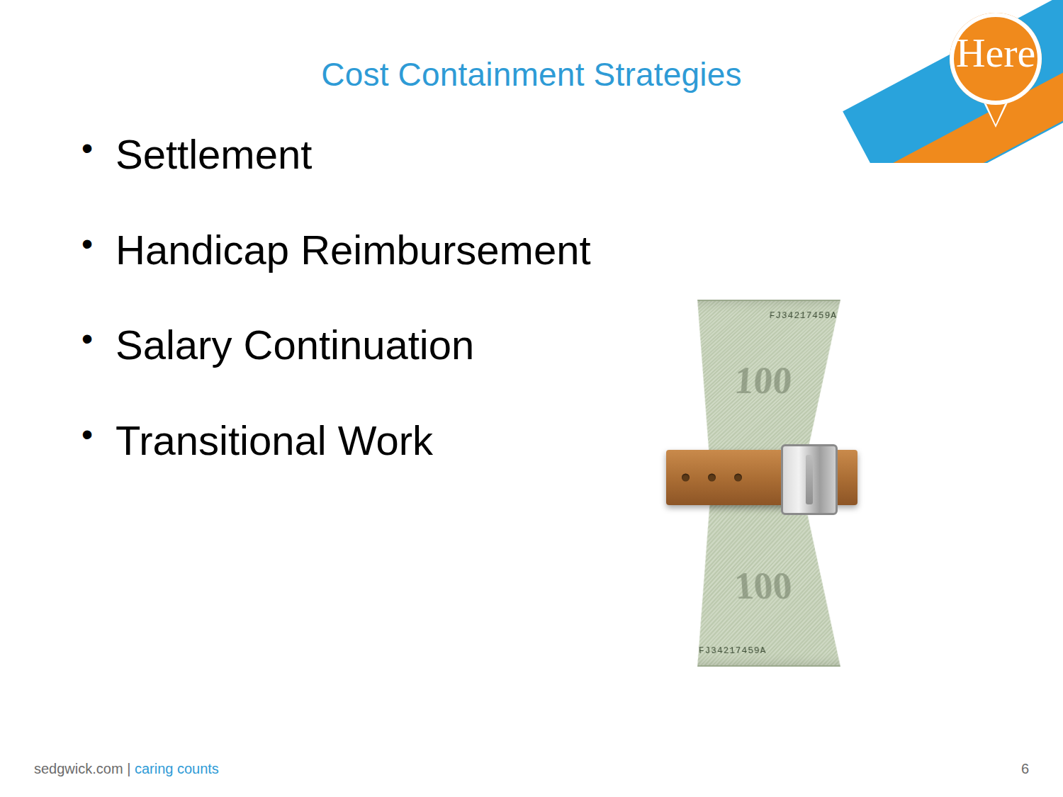Here
Cost Containment Strategies
Settlement
Handicap Reimbursement
Salary Continuation
Transitional Work
FJ34217459A FJ34217459A 100
FJ34217459A FJ34217459A 100
sedgwick.com | caring counts
6